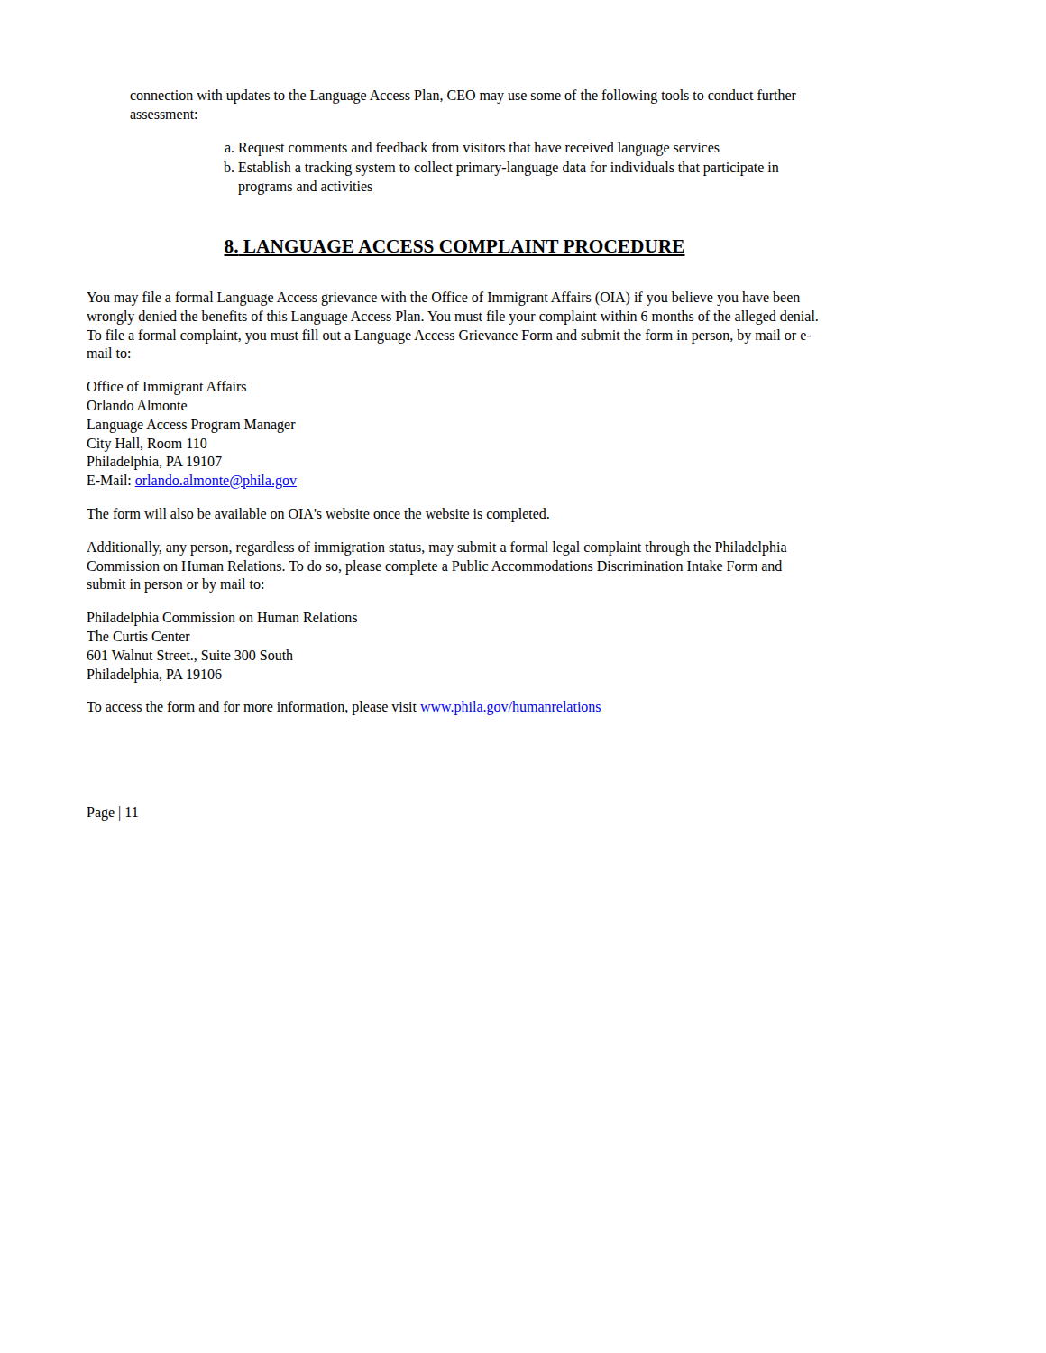connection with updates to the Language Access Plan, CEO may use some of the following tools to conduct further assessment:
Request comments and feedback from visitors that have received language services
Establish a tracking system to collect primary-language data for individuals that participate in programs and activities
8. LANGUAGE ACCESS COMPLAINT PROCEDURE
You may file a formal Language Access grievance with the Office of Immigrant Affairs (OIA) if you believe you have been wrongly denied the benefits of this Language Access Plan. You must file your complaint within 6 months of the alleged denial. To file a formal complaint, you must fill out a Language Access Grievance Form and submit the form in person, by mail or e-mail to:
Office of Immigrant Affairs
Orlando Almonte
Language Access Program Manager
City Hall, Room 110
Philadelphia, PA 19107
E-Mail: orlando.almonte@phila.gov
The form will also be available on OIA's website once the website is completed.
Additionally, any person, regardless of immigration status, may submit a formal legal complaint through the Philadelphia Commission on Human Relations. To do so, please complete a Public Accommodations Discrimination Intake Form and submit in person or by mail to:
Philadelphia Commission on Human Relations
The Curtis Center
601 Walnut Street., Suite 300 South
Philadelphia, PA 19106
To access the form and for more information, please visit www.phila.gov/humanrelations
Page | 11